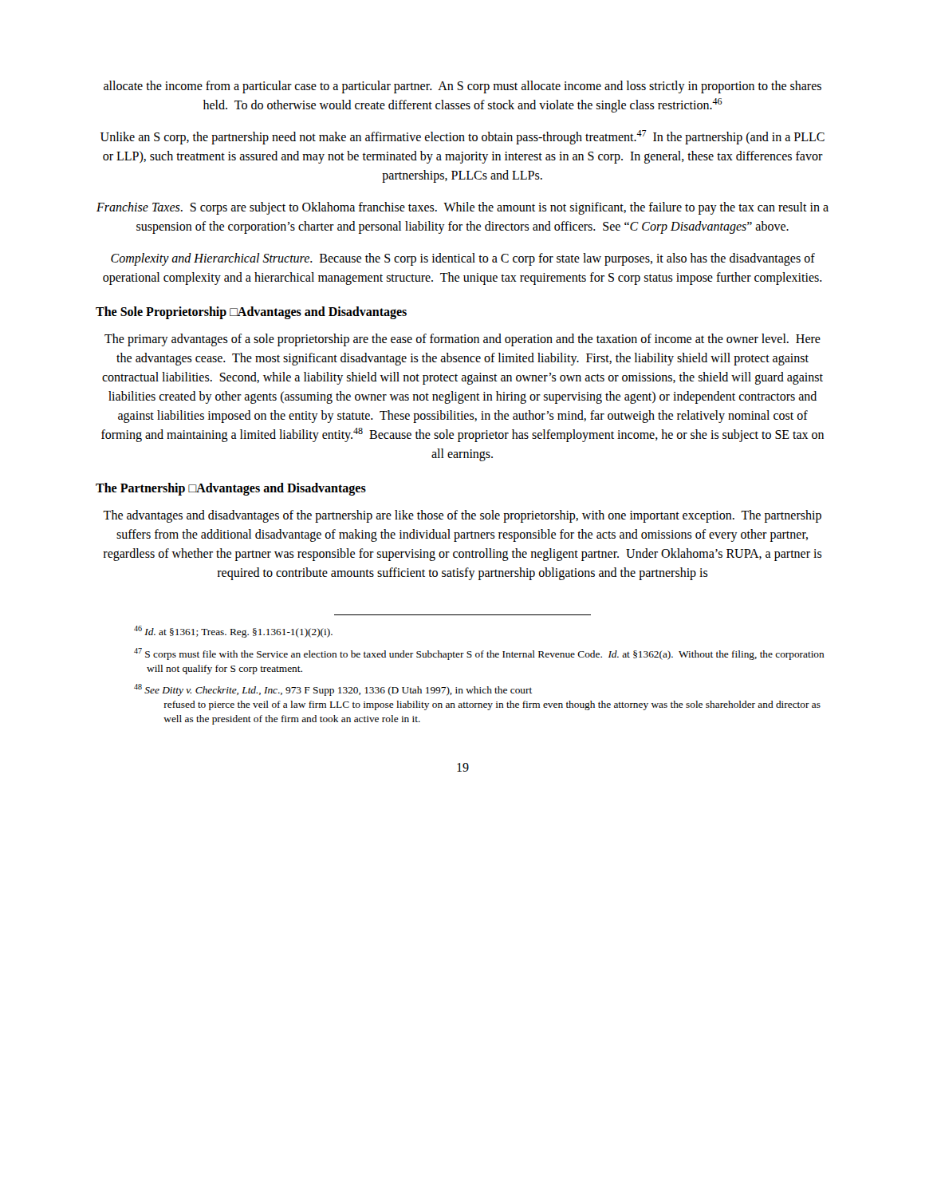allocate the income from a particular case to a particular partner. An S corp must allocate income and loss strictly in proportion to the shares held. To do otherwise would create different classes of stock and violate the single class restriction.46
Unlike an S corp, the partnership need not make an affirmative election to obtain pass-through treatment.47 In the partnership (and in a PLLC or LLP), such treatment is assured and may not be terminated by a majority in interest as in an S corp. In general, these tax differences favor partnerships, PLLCs and LLPs.
Franchise Taxes. S corps are subject to Oklahoma franchise taxes. While the amount is not significant, the failure to pay the tax can result in a suspension of the corporation’s charter and personal liability for the directors and officers. See “C Corp Disadvantages” above.
Complexity and Hierarchical Structure. Because the S corp is identical to a C corp for state law purposes, it also has the disadvantages of operational complexity and a hierarchical management structure. The unique tax requirements for S corp status impose further complexities.
The Sole Proprietorship □Advantages and Disadvantages
The primary advantages of a sole proprietorship are the ease of formation and operation and the taxation of income at the owner level. Here the advantages cease. The most significant disadvantage is the absence of limited liability. First, the liability shield will protect against contractual liabilities. Second, while a liability shield will not protect against an owner’s own acts or omissions, the shield will guard against liabilities created by other agents (assuming the owner was not negligent in hiring or supervising the agent) or independent contractors and against liabilities imposed on the entity by statute. These possibilities, in the author’s mind, far outweigh the relatively nominal cost of forming and maintaining a limited liability entity.48 Because the sole proprietor has selfemployment income, he or she is subject to SE tax on all earnings.
The Partnership □Advantages and Disadvantages
The advantages and disadvantages of the partnership are like those of the sole proprietorship, with one important exception. The partnership suffers from the additional disadvantage of making the individual partners responsible for the acts and omissions of every other partner, regardless of whether the partner was responsible for supervising or controlling the negligent partner. Under Oklahoma’s RUPA, a partner is required to contribute amounts sufficient to satisfy partnership obligations and the partnership is
46 Id. at §1361; Treas. Reg. §1.1361-1(1)(2)(i).
47 S corps must file with the Service an election to be taxed under Subchapter S of the Internal Revenue Code. Id. at §1362(a). Without the filing, the corporation will not qualify for S corp treatment.
48 See Ditty v. Checkrite, Ltd., Inc., 973 F Supp 1320, 1336 (D Utah 1997), in which the court refused to pierce the veil of a law firm LLC to impose liability on an attorney in the firm even though the attorney was the sole shareholder and director as well as the president of the firm and took an active role in it.
19